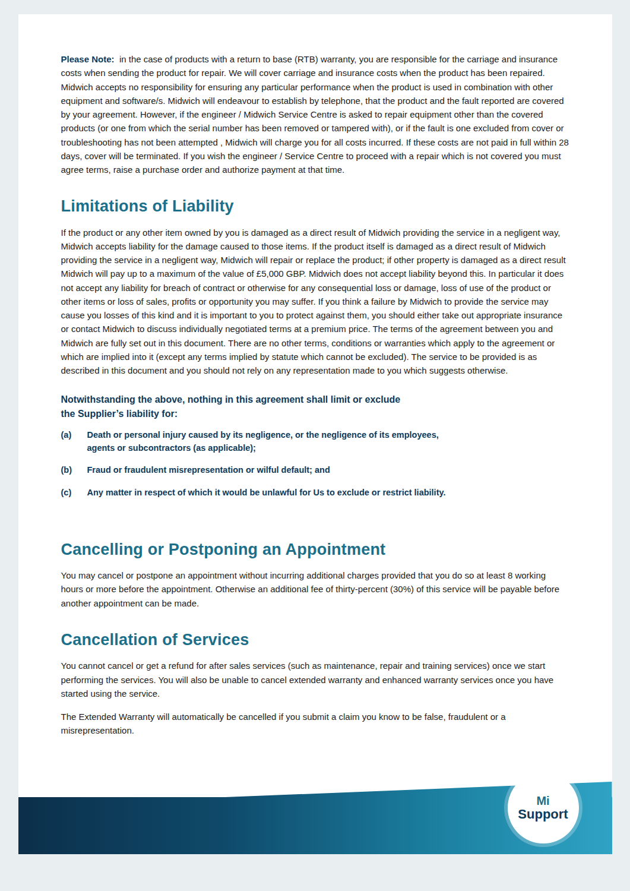Please Note: in the case of products with a return to base (RTB) warranty, you are responsible for the carriage and insurance costs when sending the product for repair. We will cover carriage and insurance costs when the product has been repaired. Midwich accepts no responsibility for ensuring any particular performance when the product is used in combination with other equipment and software/s. Midwich will endeavour to establish by telephone, that the product and the fault reported are covered by your agreement. However, if the engineer / Midwich Service Centre is asked to repair equipment other than the covered products (or one from which the serial number has been removed or tampered with), or if the fault is one excluded from cover or troubleshooting has not been attempted , Midwich will charge you for all costs incurred. If these costs are not paid in full within 28 days, cover will be terminated. If you wish the engineer / Service Centre to proceed with a repair which is not covered you must agree terms, raise a purchase order and authorize payment at that time.
Limitations of Liability
If the product or any other item owned by you is damaged as a direct result of Midwich providing the service in a negligent way, Midwich accepts liability for the damage caused to those items. If the product itself is damaged as a direct result of Midwich providing the service in a negligent way, Midwich will repair or replace the product; if other property is damaged as a direct result Midwich will pay up to a maximum of the value of £5,000 GBP. Midwich does not accept liability beyond this. In particular it does not accept any liability for breach of contract or otherwise for any consequential loss or damage, loss of use of the product or other items or loss of sales, profits or opportunity you may suffer. If you think a failure by Midwich to provide the service may cause you losses of this kind and it is important to you to protect against them, you should either take out appropriate insurance or contact Midwich to discuss individually negotiated terms at a premium price. The terms of the agreement between you and Midwich are fully set out in this document. There are no other terms, conditions or warranties which apply to the agreement or which are implied into it (except any terms implied by statute which cannot be excluded). The service to be provided is as described in this document and you should not rely on any representation made to you which suggests otherwise.
Notwithstanding the above, nothing in this agreement shall limit or exclude
the Supplier’s liability for:
(a) Death or personal injury caused by its negligence, or the negligence of its employees,
agents or subcontractors (as applicable);
(b) Fraud or fraudulent misrepresentation or wilful default; and
(c) Any matter in respect of which it would be unlawful for Us to exclude or restrict liability.
Cancelling or Postponing an Appointment
You may cancel or postpone an appointment without incurring additional charges provided that you do so at least 8 working hours or more before the appointment. Otherwise an additional fee of thirty-percent (30%) of this service will be payable before another appointment can be made.
Cancellation of Services
You cannot cancel or get a refund for after sales services (such as maintenance, repair and training services) once we start performing the services. You will also be unable to cancel extended warranty and enhanced warranty services once you have started using the service.
The Extended Warranty will automatically be cancelled if you submit a claim you know to be false, fraudulent or a misrepresentation.
Mi Support